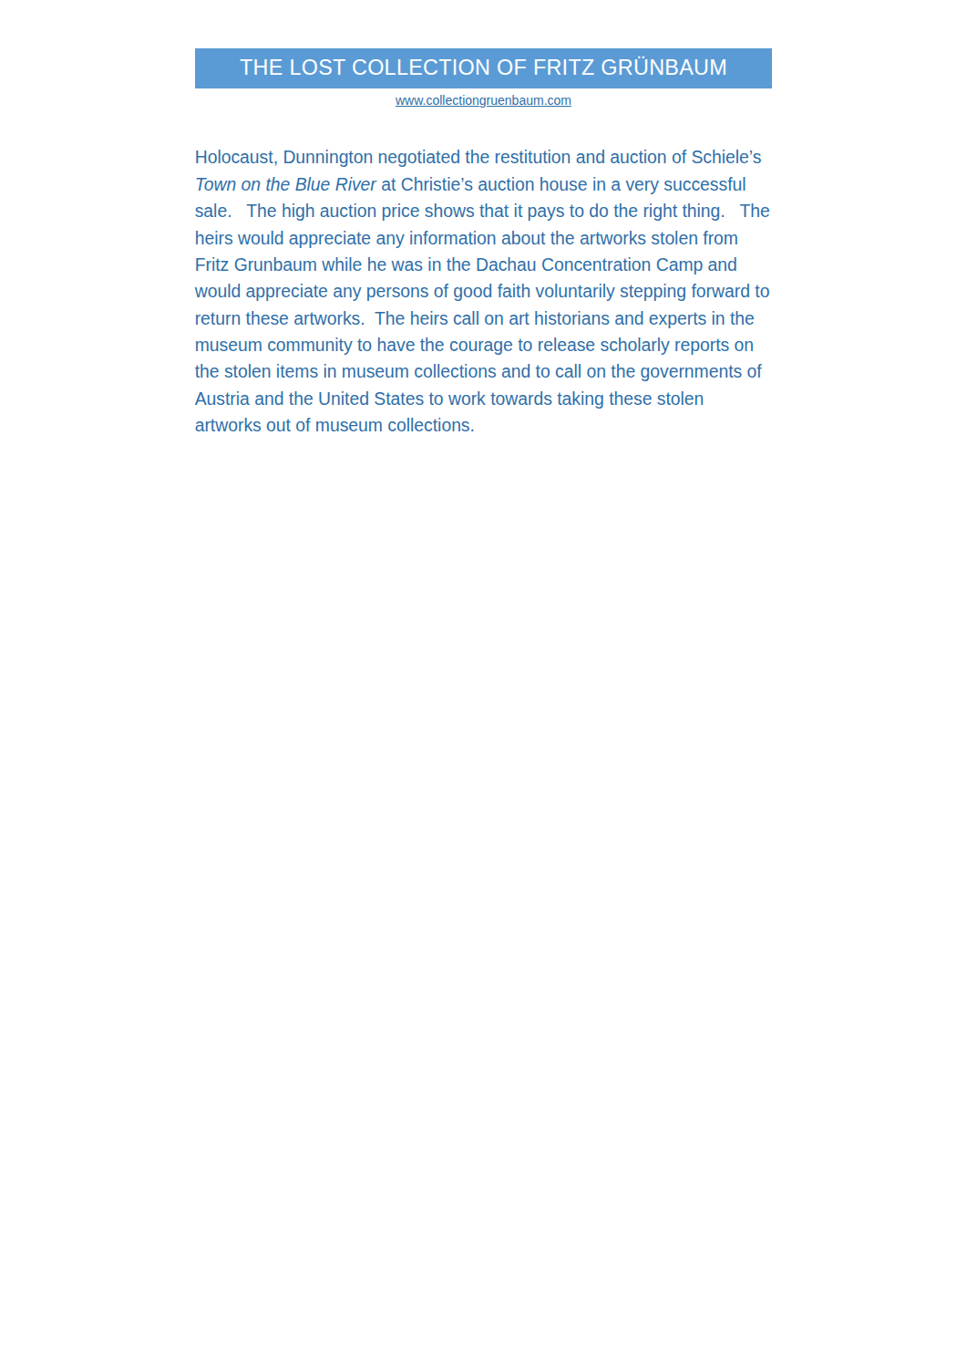The Lost Collection of Fritz Grünbaum
www.collectiongruenbaum.com
Holocaust, Dunnington negotiated the restitution and auction of Schiele’s Town on the Blue River at Christie’s auction house in a very successful sale. The high auction price shows that it pays to do the right thing. The heirs would appreciate any information about the artworks stolen from Fritz Grunbaum while he was in the Dachau Concentration Camp and would appreciate any persons of good faith voluntarily stepping forward to return these artworks. The heirs call on art historians and experts in the museum community to have the courage to release scholarly reports on the stolen items in museum collections and to call on the governments of Austria and the United States to work towards taking these stolen artworks out of museum collections.